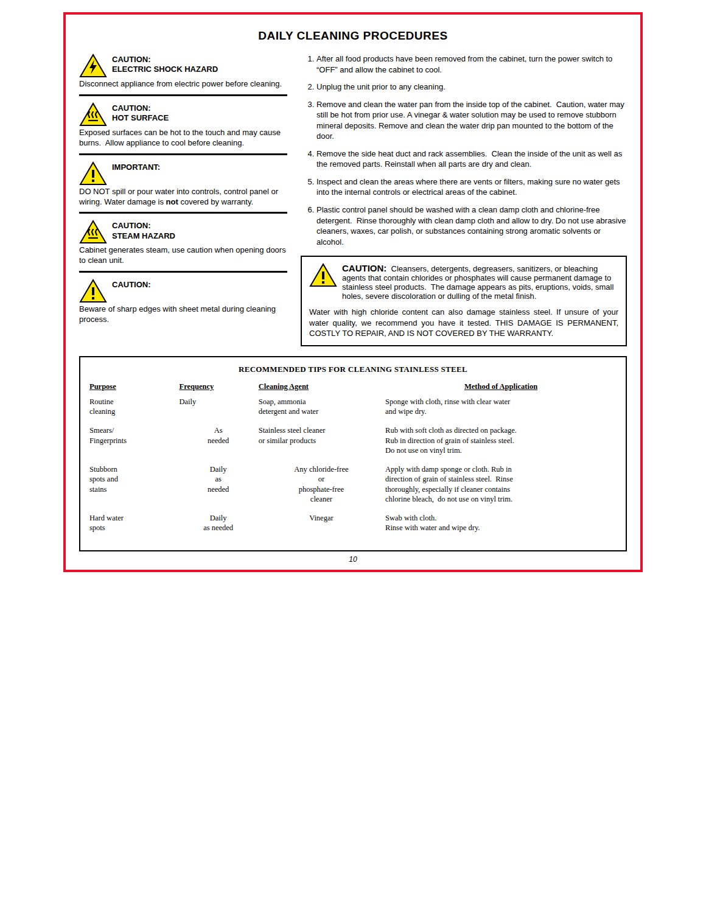DAILY CLEANING PROCEDURES
CAUTION:
ELECTRIC SHOCK HAZARD
Disconnect appliance from electric power before cleaning.
CAUTION:
HOT SURFACE
Exposed surfaces can be hot to the touch and may cause burns. Allow appliance to cool before cleaning.
IMPORTANT:
DO NOT spill or pour water into controls, control panel or wiring. Water damage is not covered by warranty.
CAUTION:
STEAM HAZARD
Cabinet generates steam, use caution when opening doors to clean unit.
CAUTION:
Beware of sharp edges with sheet metal during cleaning process.
After all food products have been removed from the cabinet, turn the power switch to “OFF” and allow the cabinet to cool.
Unplug the unit prior to any cleaning.
Remove and clean the water pan from the inside top of the cabinet. Caution, water may still be hot from prior use. A vinegar & water solution may be used to remove stubborn mineral deposits. Remove and clean the water drip pan mounted to the bottom of the door.
Remove the side heat duct and rack assemblies. Clean the inside of the unit as well as the removed parts. Reinstall when all parts are dry and clean.
Inspect and clean the areas where there are vents or filters, making sure no water gets into the internal controls or electrical areas of the cabinet.
Plastic control panel should be washed with a clean damp cloth and chlorine-free detergent. Rinse thoroughly with clean damp cloth and allow to dry. Do not use abrasive cleaners, waxes, car polish, or substances containing strong aromatic solvents or alcohol.
CAUTION: Cleansers, detergents, degreasers, sanitizers, or bleaching agents that contain chlorides or phosphates will cause permanent damage to stainless steel products. The damage appears as pits, eruptions, voids, small holes, severe discoloration or dulling of the metal finish.
Water with high chloride content can also damage stainless steel. If unsure of your water quality, we recommend you have it tested. THIS DAMAGE IS PERMANENT, COSTLY TO REPAIR, AND IS NOT COVERED BY THE WARRANTY.
RECOMMENDED TIPS FOR CLEANING STAINLESS STEEL
| Purpose | Frequency | Cleaning Agent | Method of Application |
| --- | --- | --- | --- |
| Routine cleaning | Daily | Soap, ammonia detergent and water | Sponge with cloth, rinse with clear water and wipe dry. |
| Smears/ Fingerprints | As needed | Stainless steel cleaner or similar products | Rub with soft cloth as directed on package. Rub in direction of grain of stainless steel. Do not use on vinyl trim. |
| Stubborn spots and stains | Daily as needed | Any chloride-free or phosphate-free cleaner | Apply with damp sponge or cloth. Rub in direction of grain of stainless steel. Rinse thoroughly, especially if cleaner contains chlorine bleach, do not use on vinyl trim. |
| Hard water spots | Daily as needed | Vinegar | Swab with cloth. Rinse with water and wipe dry. |
10